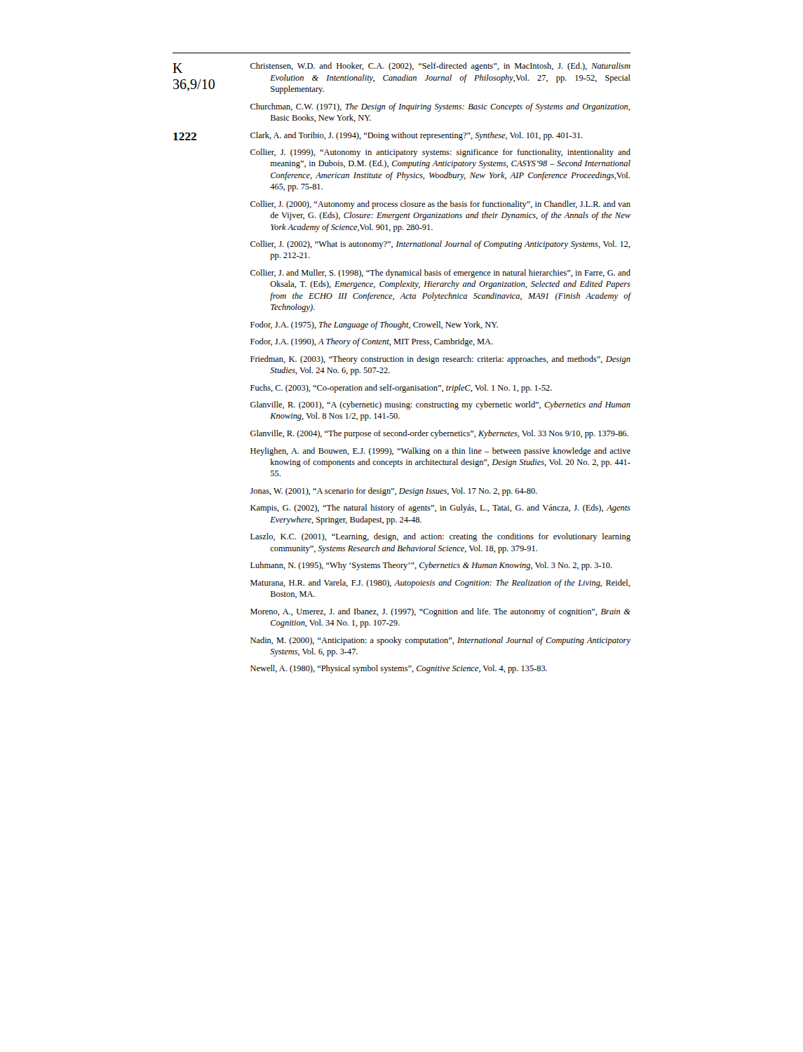K 36,9/10
1222
Christensen, W.D. and Hooker, C.A. (2002), “Self-directed agents”, in MacIntosh, J. (Ed.), Naturalism Evolution & Intentionality, Canadian Journal of Philosophy,Vol. 27, pp. 19-52, Special Supplementary.
Churchman, C.W. (1971), The Design of Inquiring Systems: Basic Concepts of Systems and Organization, Basic Books, New York, NY.
Clark, A. and Toribio, J. (1994), “Doing without representing?”, Synthese, Vol. 101, pp. 401-31.
Collier, J. (1999), “Autonomy in anticipatory systems: significance for functionality, intentionality and meaning”, in Dubois, D.M. (Ed.), Computing Anticipatory Systems, CASYS’98 – Second International Conference, American Institute of Physics, Woodbury, New York, AIP Conference Proceedings,Vol. 465, pp. 75-81.
Collier, J. (2000), “Autonomy and process closure as the basis for functionality”, in Chandler, J.L.R. and van de Vijver, G. (Eds), Closure: Emergent Organizations and their Dynamics, of the Annals of the New York Academy of Science,Vol. 901, pp. 280-91.
Collier, J. (2002), “What is autonomy?”, International Journal of Computing Anticipatory Systems, Vol. 12, pp. 212-21.
Collier, J. and Muller, S. (1998), “The dynamical basis of emergence in natural hierarchies”, in Farre, G. and Oksala, T. (Eds), Emergence, Complexity, Hierarchy and Organization, Selected and Edited Papers from the ECHO III Conference, Acta Polytechnica Scandinavica, MA91 (Finish Academy of Technology).
Fodor, J.A. (1975), The Language of Thought, Crowell, New York, NY.
Fodor, J.A. (1990), A Theory of Content, MIT Press, Cambridge, MA.
Friedman, K. (2003), “Theory construction in design research: criteria: approaches, and methods”, Design Studies, Vol. 24 No. 6, pp. 507-22.
Fuchs, C. (2003), “Co-operation and self-organisation”, tripleC, Vol. 1 No. 1, pp. 1-52.
Glanville, R. (2001), “A (cybernetic) musing: constructing my cybernetic world”, Cybernetics and Human Knowing, Vol. 8 Nos 1/2, pp. 141-50.
Glanville, R. (2004), “The purpose of second-order cybernetics”, Kybernetes, Vol. 33 Nos 9/10, pp. 1379-86.
Heylighen, A. and Bouwen, E.J. (1999), “Walking on a thin line – between passive knowledge and active knowing of components and concepts in architectural design”, Design Studies, Vol. 20 No. 2, pp. 441-55.
Jonas, W. (2001), “A scenario for design”, Design Issues, Vol. 17 No. 2, pp. 64-80.
Kampis, G. (2002), “The natural history of agents”, in Gulyás, L., Tatai, G. and Váncza, J. (Eds), Agents Everywhere, Springer, Budapest, pp. 24-48.
Laszlo, K.C. (2001), “Learning, design, and action: creating the conditions for evolutionary learning community”, Systems Research and Behavioral Science, Vol. 18, pp. 379-91.
Luhmann, N. (1995), “Why ‘Systems Theory’”, Cybernetics & Human Knowing, Vol. 3 No. 2, pp. 3-10.
Maturana, H.R. and Varela, F.J. (1980), Autopoiesis and Cognition: The Realization of the Living, Reidel, Boston, MA.
Moreno, A., Umerez, J. and Ibanez, J. (1997), “Cognition and life. The autonomy of cognition”, Brain & Cognition, Vol. 34 No. 1, pp. 107-29.
Nadin, M. (2000), “Anticipation: a spooky computation”, International Journal of Computing Anticipatory Systems, Vol. 6, pp. 3-47.
Newell, A. (1980), “Physical symbol systems”, Cognitive Science, Vol. 4, pp. 135-83.